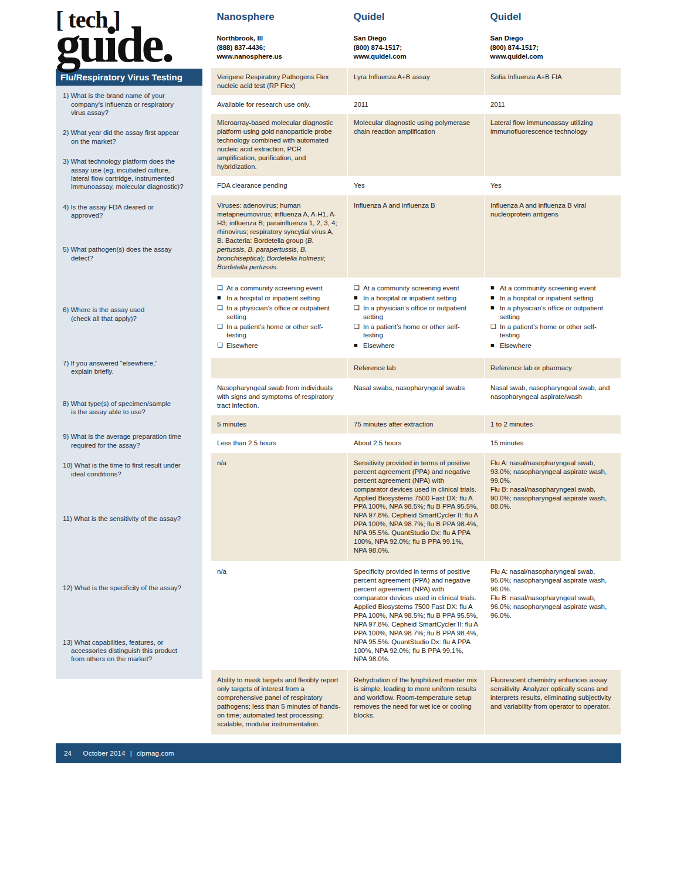[ tech ]
guide.
Flu/Respiratory Virus Testing
1) What is the brand name of your company’s influenza or respiratory virus assay?
2) What year did the assay first appear on the market?
3) What technology platform does the assay use (eg, incubated culture, lateral flow cartridge, instrumented immunoassay, molecular diagnostic)?
4) Is the assay FDA cleared or approved?
5) What pathogen(s) does the assay detect?
6) Where is the assay used (check all that apply)?
7) If you answered “elsewhere,” explain briefly.
8) What type(s) of specimen/sample is the assay able to use?
9) What is the average preparation time required for the assay?
10) What is the time to first result under ideal conditions?
11) What is the sensitivity of the assay?
12) What is the specificity of the assay?
13) What capabilities, features, or accessories distinguish this product from others on the market?
| Nanosphere Northbrook, Ill (888) 837-4436; www.nanosphere.us | Quidel San Diego (800) 874-1517; www.quidel.com | Quidel San Diego (800) 874-1517; www.quidel.com |
| --- | --- | --- |
| Verigene Respiratory Pathogens Flex nucleic acid test (RP Flex) | Lyra Influenza A+B assay | Sofia Influenza A+B FIA |
| Available for research use only. | 2011 | 2011 |
| Microarray-based molecular diagnostic platform using gold nanoparticle probe technology combined with automated nucleic acid extraction, PCR amplification, purification, and hybridization. | Molecular diagnostic using polymerase chain reaction amplification | Lateral flow immunoassay utilizing immunofluorescence technology |
| FDA clearance pending | Yes | Yes |
| Viruses: adenovirus; human metapneumovirus; influenza A, A-H1, A-H3; influenza B; parainfluenza 1, 2, 3, 4; rhinovirus; respiratory syncytial virus A, B. Bacteria: Bordetella group ( B. pertussis , B. parapertussis , B. bronchiseptica ); Bordetella holmesii ; Bordetella pertussis. | Influenza A and influenza B | Influenza A and influenza B viral nucleoprotein antigens |
| ❏ At a community screening event ■ In a hospital or inpatient setting ❏ In a physician’s office or outpatient setting ❏ In a patient’s home or other self-testing ❏ Elsewhere | ❏ At a community screening event ■ In a hospital or inpatient setting ❏ In a physician’s office or outpatient setting ❏ In a patient’s home or other self-testing ■ Elsewhere | ■ At a community screening event ■ In a hospital or inpatient setting ■ In a physician’s office or outpatient setting ❏ In a patient’s home or other self-testing ■ Elsewhere |
| | Reference lab | Reference lab or pharmacy |
| Nasopharyngeal swab from individuals with signs and symptoms of respiratory tract infection. | Nasal swabs, nasopharyngeal swabs | Nasal swab, nasopharyngeal swab, and nasopharyngeal aspirate/wash |
| 5 minutes | 75 minutes after extraction | 1 to 2 minutes |
| Less than 2.5 hours | About 2.5 hours | 15 minutes |
| n/a | Sensitivity provided in terms of positive percent agreement (PPA) and negative percent agreement (NPA) with comparator devices used in clinical trials. Applied Biosystems 7500 Fast DX: flu A PPA 100%, NPA 98.5%; flu B PPA 95.5%, NPA 97.8%. Cepheid SmartCycler II: flu A PPA 100%, NPA 98.7%; flu B PPA 98.4%, NPA 95.5%. QuantStudio Dx: flu A PPA 100%, NPA 92.0%; flu B PPA 99.1%, NPA 98.0%. | Flu A: nasal/nasopharyngeal swab, 93.0%; nasopharyngeal aspirate wash, 99.0%. Flu B: nasal/nasopharyngeal swab, 90.0%; nasopharyngeal aspirate wash, 88.0%. |
| n/a | Specificity provided in terms of positive percent agreement (PPA) and negative percent agreement (NPA) with comparator devices used in clinical trials. Applied Biosystems 7500 Fast DX: flu A PPA 100%, NPA 98.5%; flu B PPA 95.5%, NPA 97.8%. Cepheid SmartCycler II: flu A PPA 100%, NPA 98.7%; flu B PPA 98.4%, NPA 95.5%. QuantStudio Dx: flu A PPA 100%, NPA 92.0%; flu B PPA 99.1%, NPA 98.0%. | Flu A: nasal/nasopharyngeal swab, 95.0%; nasopharyngeal aspirate wash, 96.0%. Flu B: nasal/nasopharyngeal swab, 96.0%; nasopharyngeal aspirate wash, 96.0%. |
| Ability to mask targets and flexibly report only targets of interest from a comprehensive panel of respiratory pathogens; less than 5 minutes of hands-on time; automated test processing; scalable, modular instrumentation. | Rehydration of the lyophilized master mix is simple, leading to more uniform results and workflow. Room-temperature setup removes the need for wet ice or cooling blocks. | Fluorescent chemistry enhances assay sensitivity. Analyzer optically scans and interprets results, eliminating subjectivity and variability from operator to operator. |
24 October 2014|clpmag.com